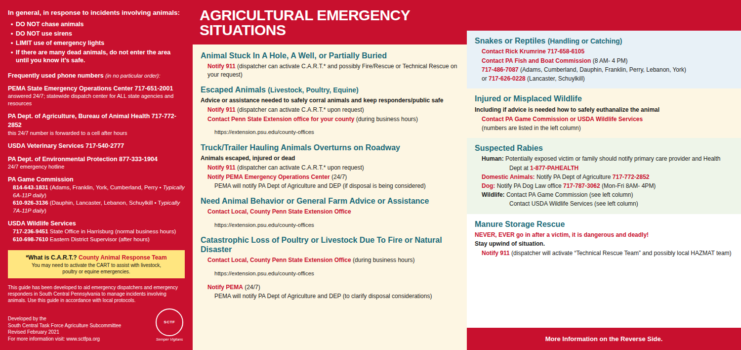In general, in response to incidents involving animals:
DO NOT chase animals
DO NOT use sirens
LIMIT use of emergency lights
If there are many dead animals, do not enter the area until you know it’s safe.
Frequently used phone numbers (in no particular order):
PEMA State Emergency Operations Center 717-651-2001 answered 24/7; statewide dispatch center for ALL state agencies and resources
PA Dept. of Agriculture, Bureau of Animal Health 717-772-2852 this 24/7 number is forwarded to a cell after hours
USDA Veterinary Services 717-540-2777
PA Dept. of Environmental Protection 877-333-1904 24/7 emergency hotline
PA Game Commission
814-643-1831 (Adams, Franklin, York, Cumberland, Perry • Typically 6A-11P daily)
610-926-3136 (Dauphin, Lancaster, Lebanon, Schuylkill • Typically 7A-11P daily)
USDA Wildlife Services
717-236-9451 State Office in Harrisburg (normal business hours)
610-698-7610 Eastern District Supervisor (after hours)
*What is C.A.R.T.? County Animal Response Team
You may need to activate the CART to assist with livestock,
poultry or equine emergencies.
This guide has been developed to aid emergency dispatchers and emergency responders in South Central Pennsylvania to manage incidents involving animals. Use this guide in accordance with local protocols.
Developed by the
South Central Task Force Agriculture Subcommittee
Revised February 2021
For more information visit: www.sctfpa.org
SCTF
Semper Vigilans
Agricultural Emergency Situations
Animal Stuck In A Hole, A Well, or Partially Buried
Notify 911 (dispatcher can activate C.A.R.T.* and possibly Fire/Rescue or Technical Rescue on your request)
Escaped Animals (Livestock, Poultry, Equine)
Advice or assistance needed to safely corral animals and keep responders/public safe
Notify 911 (dispatcher can activate C.A.R.T.* upon request)
Contact Penn State Extension office for your county (during business hours)
https://extension.psu.edu/county-offices
Truck/Trailer Hauling Animals Overturns on Roadway
Animals escaped, injured or dead
Notify 911 (dispatcher can activate C.A.R.T.* upon request)
Notify PEMA Emergency Operations Center (24/7)
PEMA will notify PA Dept of Agriculture and DEP (if disposal is being considered)
Need Animal Behavior or General Farm Advice or Assistance
Contact Local, County Penn State Extension Office
https://extension.psu.edu/county-offices
Catastrophic Loss of Poultry or Livestock Due To Fire or Natural Disaster
Contact Local, County Penn State Extension Office (during business hours)
https://extension.psu.edu/county-offices
Notify PEMA (24/7)
PEMA will notify PA Dept of Agriculture and DEP (to clarify disposal considerations)
Snakes or Reptiles (Handling or Catching)
Contact Rick Krumrine 717-658-6105
Contact PA Fish and Boat Commission (8 AM- 4 PM)
717-486-7087 (Adams, Cumberland, Dauphin, Franklin, Perry, Lebanon, York)
or 717-626-0228 (Lancaster, Schuylkill)
Injured or Misplaced Wildlife
Including if advice is needed how to safely euthanalize the animal
Contact PA Game Commission or USDA Wildlife Services
(numbers are listed in the left column)
Suspected Rabies
Human: Potentially exposed victim or family should notify primary care provider and Health
Dept at 1-877-PAHEALTH
Domestic Animals: Notify PA Dept of Agriculture 717-772-2852
Dog: Notify PA Dog Law office 717-787-3062 (Mon-Fri 8AM- 4PM)
Wildlife: Contact PA Game Commission (see left column)
Contact USDA Wildlife Services (see left column)
Manure Storage Rescue
NEVER, EVER go in after a victim, it is dangerous and deadly!
Stay upwind of situation.
Notify 911 (dispatcher will activate “Technical Rescue Team” and possibly local HAZMAT team)
More Information on the Reverse Side.